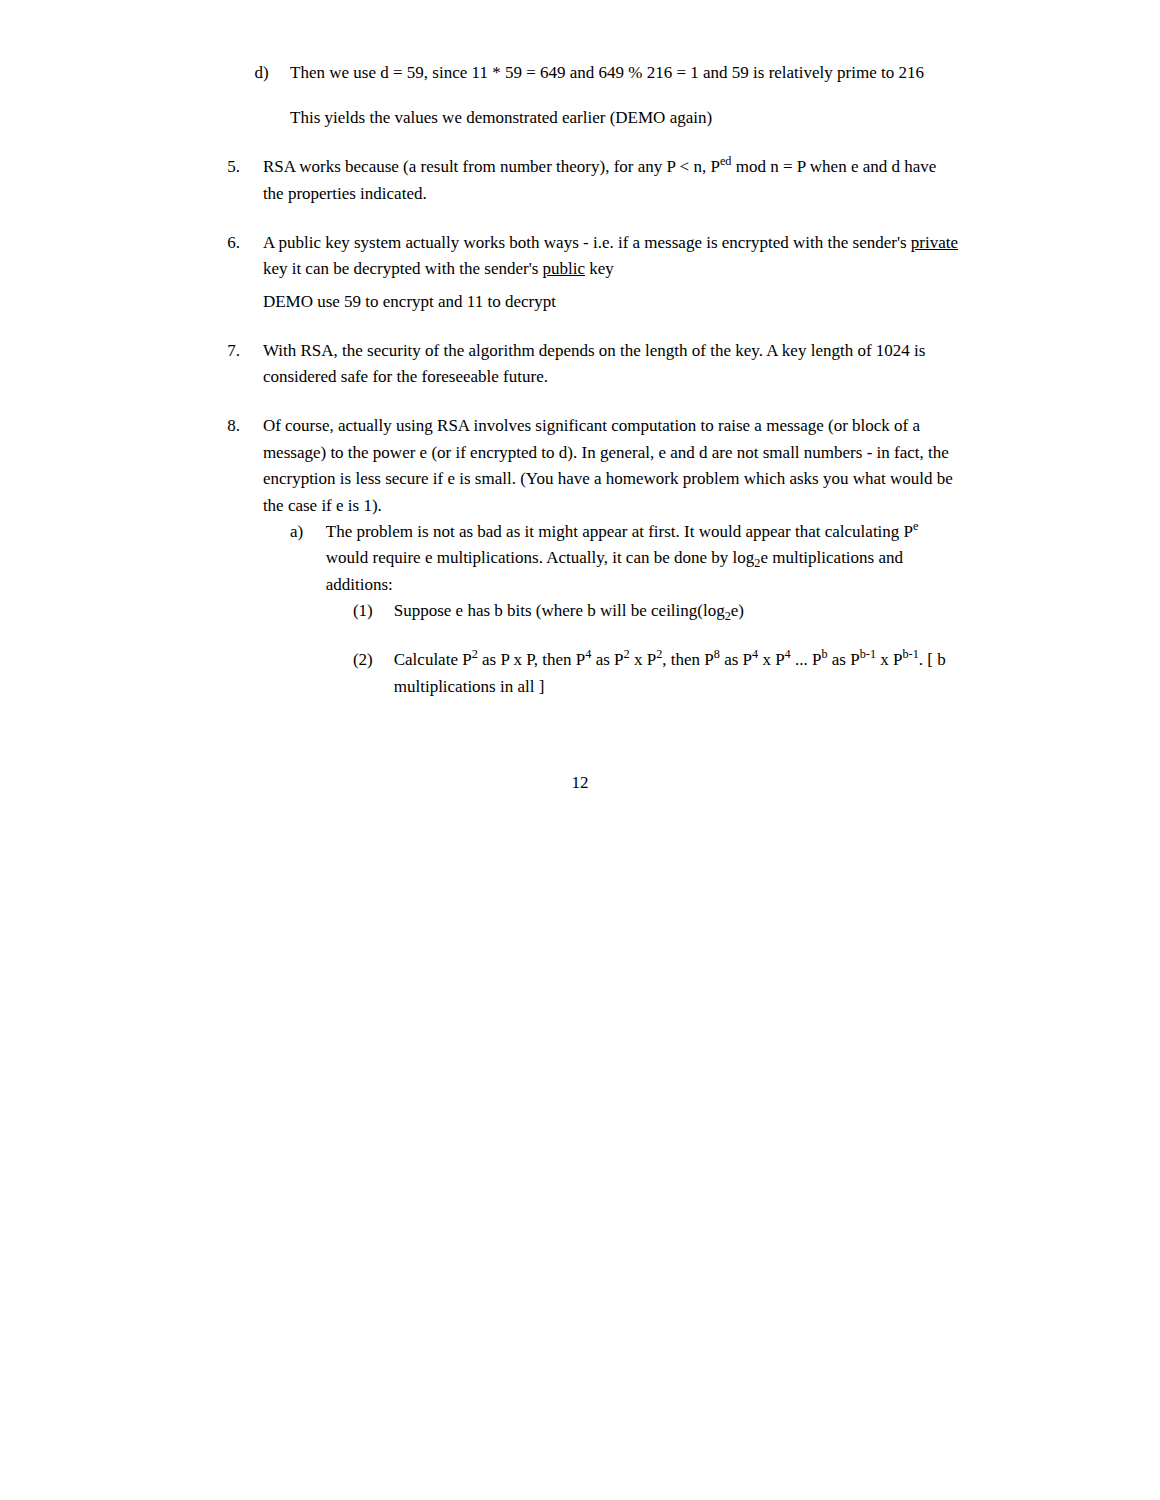d) Then we use d = 59, since 11 * 59 = 649 and 649 % 216 = 1 and 59 is relatively prime to 216
This yields the values we demonstrated earlier (DEMO again)
5. RSA works because (a result from number theory), for any P < n, Ped mod n = P when e and d have the properties indicated.
6. A public key system actually works both ways - i.e. if a message is encrypted with the sender's private key it can be decrypted with the sender's public key
DEMO use 59 to encrypt and 11 to decrypt
7. With RSA, the security of the algorithm depends on the length of the key. A key length of 1024 is considered safe for the foreseeable future.
8. Of course, actually using RSA involves significant computation to raise a message (or block of a message) to the power e (or if encrypted to d). In general, e and d are not small numbers - in fact, the encryption is less secure if e is small. (You have a homework problem which asks you what would be the case if e is 1).
a) The problem is not as bad as it might appear at first. It would appear that calculating Pe would require e multiplications. Actually, it can be done by log2e multiplications and additions:
(1) Suppose e has b bits (where b will be ceiling(log2e)
(2) Calculate P2 as P x P, then P4 as P2 x P2, then P8 as P4 x P4 ... Pb as Pb-1 x Pb-1. [ b multiplications in all ]
12